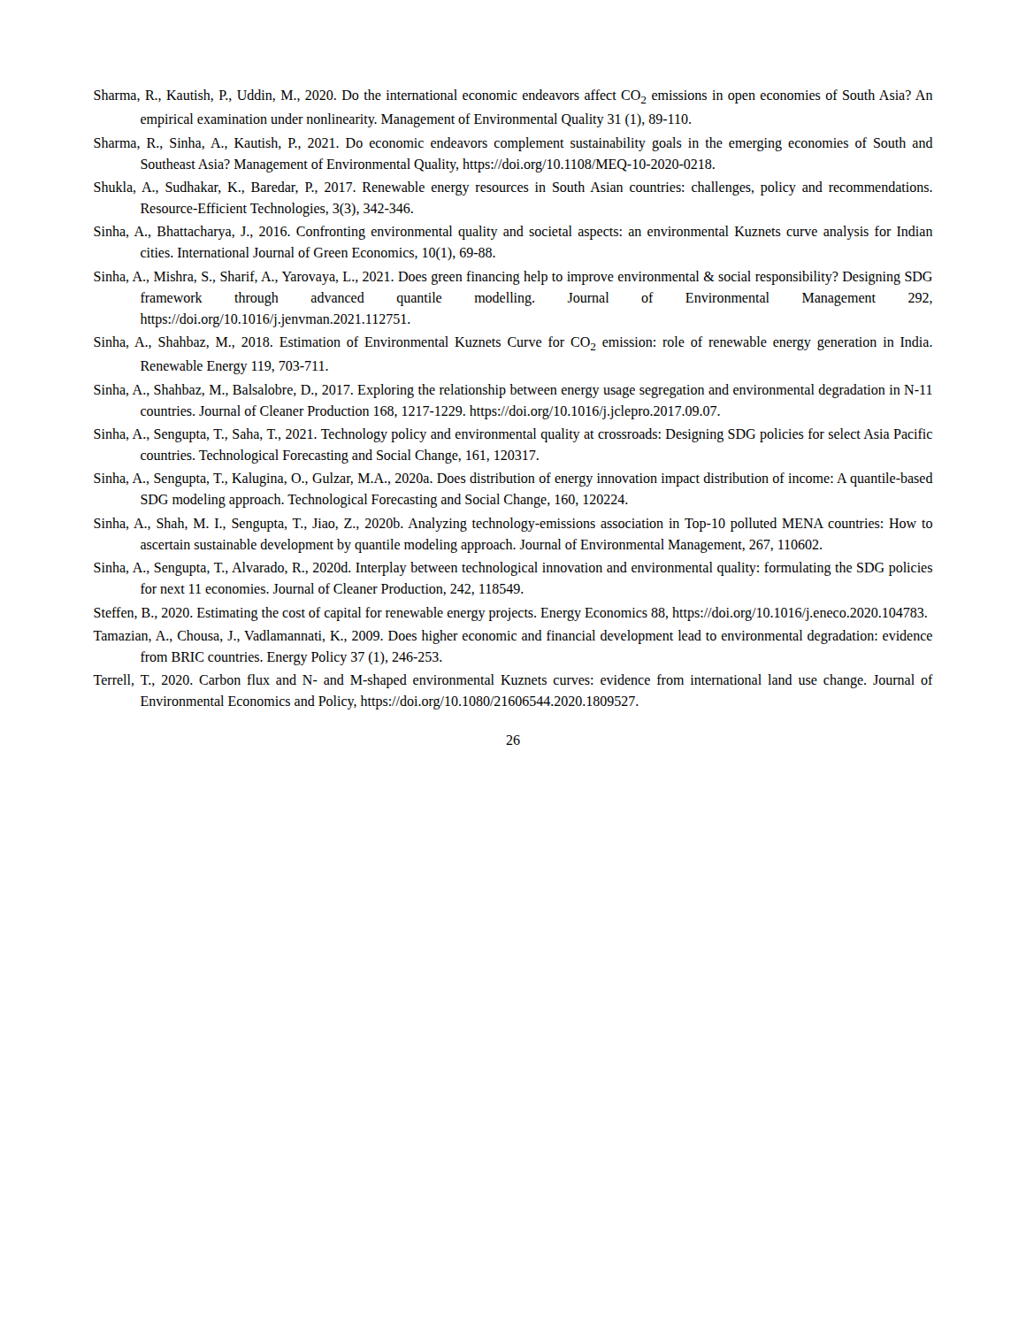Sharma, R., Kautish, P., Uddin, M., 2020. Do the international economic endeavors affect CO2 emissions in open economies of South Asia? An empirical examination under nonlinearity. Management of Environmental Quality 31 (1), 89-110.
Sharma, R., Sinha, A., Kautish, P., 2021. Do economic endeavors complement sustainability goals in the emerging economies of South and Southeast Asia? Management of Environmental Quality, https://doi.org/10.1108/MEQ-10-2020-0218.
Shukla, A., Sudhakar, K., Baredar, P., 2017. Renewable energy resources in South Asian countries: challenges, policy and recommendations. Resource-Efficient Technologies, 3(3), 342-346.
Sinha, A., Bhattacharya, J., 2016. Confronting environmental quality and societal aspects: an environmental Kuznets curve analysis for Indian cities. International Journal of Green Economics, 10(1), 69-88.
Sinha, A., Mishra, S., Sharif, A., Yarovaya, L., 2021. Does green financing help to improve environmental & social responsibility? Designing SDG framework through advanced quantile modelling. Journal of Environmental Management 292, https://doi.org/10.1016/j.jenvman.2021.112751.
Sinha, A., Shahbaz, M., 2018. Estimation of Environmental Kuznets Curve for CO2 emission: role of renewable energy generation in India. Renewable Energy 119, 703-711.
Sinha, A., Shahbaz, M., Balsalobre, D., 2017. Exploring the relationship between energy usage segregation and environmental degradation in N-11 countries. Journal of Cleaner Production 168, 1217-1229. https://doi.org/10.1016/j.jclepro.2017.09.07.
Sinha, A., Sengupta, T., Saha, T., 2021. Technology policy and environmental quality at crossroads: Designing SDG policies for select Asia Pacific countries. Technological Forecasting and Social Change, 161, 120317.
Sinha, A., Sengupta, T., Kalugina, O., Gulzar, M.A., 2020a. Does distribution of energy innovation impact distribution of income: A quantile-based SDG modeling approach. Technological Forecasting and Social Change, 160, 120224.
Sinha, A., Shah, M. I., Sengupta, T., Jiao, Z., 2020b. Analyzing technology-emissions association in Top-10 polluted MENA countries: How to ascertain sustainable development by quantile modeling approach. Journal of Environmental Management, 267, 110602.
Sinha, A., Sengupta, T., Alvarado, R., 2020d. Interplay between technological innovation and environmental quality: formulating the SDG policies for next 11 economies. Journal of Cleaner Production, 242, 118549.
Steffen, B., 2020. Estimating the cost of capital for renewable energy projects. Energy Economics 88, https://doi.org/10.1016/j.eneco.2020.104783.
Tamazian, A., Chousa, J., Vadlamannati, K., 2009. Does higher economic and financial development lead to environmental degradation: evidence from BRIC countries. Energy Policy 37 (1), 246-253.
Terrell, T., 2020. Carbon flux and N- and M-shaped environmental Kuznets curves: evidence from international land use change. Journal of Environmental Economics and Policy, https://doi.org/10.1080/21606544.2020.1809527.
26